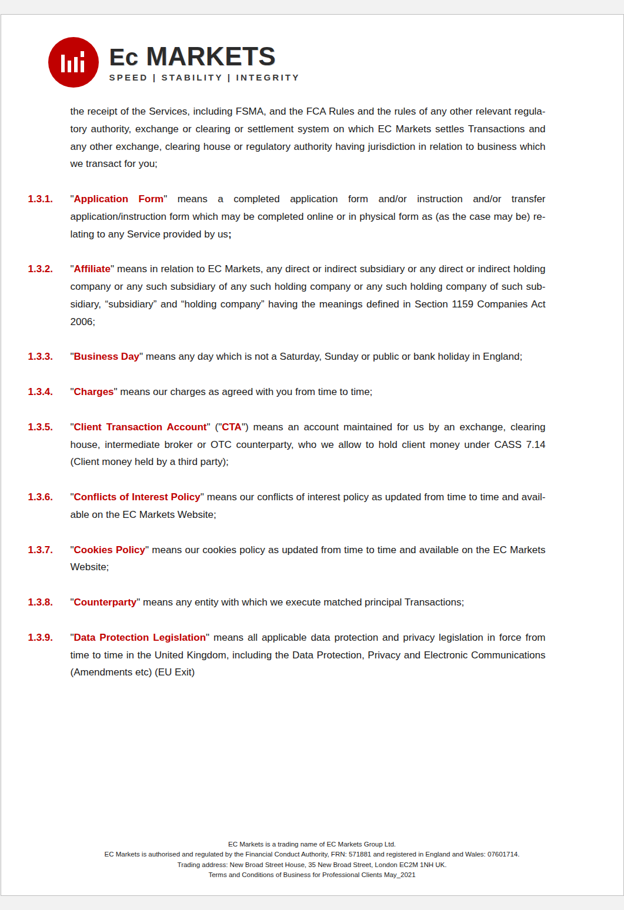Ec MARKETS
SPEED | STABILITY | INTEGRITY
the receipt of the Services, including FSMA, and the FCA Rules and the rules of any other relevant regulatory authority, exchange or clearing or settlement system on which EC Markets settles Transactions and any other exchange, clearing house or regulatory authority having jurisdiction in relation to business which we transact for you;
1.3.1. "Application Form" means a completed application form and/or instruction and/or transfer application/instruction form which may be completed online or in physical form as (as the case may be) relating to any Service provided by us;
1.3.2. "Affiliate" means in relation to EC Markets, any direct or indirect subsidiary or any direct or indirect holding company or any such subsidiary of any such holding company or any such holding company of such subsidiary, “subsidiary” and “holding company” having the meanings defined in Section 1159 Companies Act 2006;
1.3.3. "Business Day" means any day which is not a Saturday, Sunday or public or bank holiday in England;
1.3.4. "Charges" means our charges as agreed with you from time to time;
1.3.5. "Client Transaction Account" ("CTA") means an account maintained for us by an exchange, clearing house, intermediate broker or OTC counterparty, who we allow to hold client money under CASS 7.14 (Client money held by a third party);
1.3.6. "Conflicts of Interest Policy" means our conflicts of interest policy as updated from time to time and available on the EC Markets Website;
1.3.7. "Cookies Policy" means our cookies policy as updated from time to time and available on the EC Markets Website;
1.3.8. "Counterparty" means any entity with which we execute matched principal Transactions;
1.3.9. "Data Protection Legislation" means all applicable data protection and privacy legislation in force from time to time in the United Kingdom, including the Data Protection, Privacy and Electronic Communications (Amendments etc) (EU Exit)
EC Markets is a trading name of EC Markets Group Ltd.
EC Markets is authorised and regulated by the Financial Conduct Authority, FRN: 571881 and registered in England and Wales: 07601714.
Trading address: New Broad Street House, 35 New Broad Street, London EC2M 1NH UK.
Terms and Conditions of Business for Professional Clients May_2021